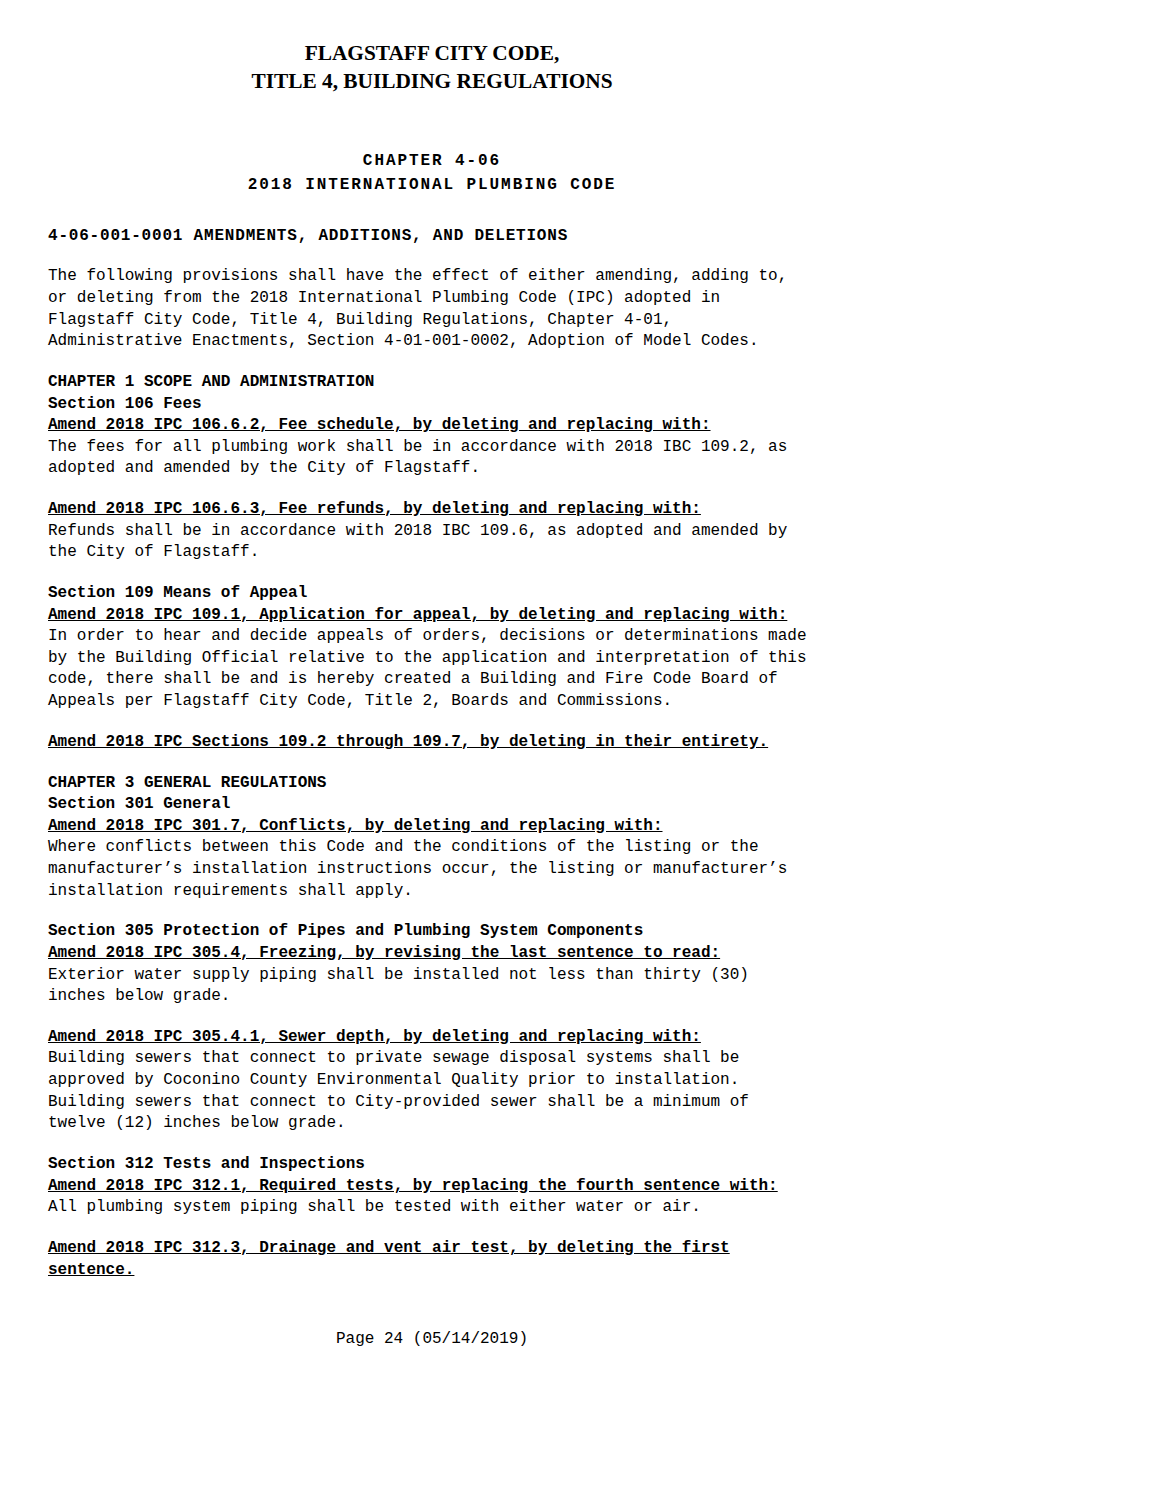FLAGSTAFF CITY CODE,
TITLE 4, BUILDING REGULATIONS
CHAPTER 4-06
2018 INTERNATIONAL PLUMBING CODE
4-06-001-0001 AMENDMENTS, ADDITIONS, AND DELETIONS
The following provisions shall have the effect of either amending, adding to, or deleting from the 2018 International Plumbing Code (IPC) adopted in Flagstaff City Code, Title 4, Building Regulations, Chapter 4-01, Administrative Enactments, Section 4-01-001-0002, Adoption of Model Codes.
CHAPTER 1 SCOPE AND ADMINISTRATION
Section 106 Fees
Amend 2018 IPC 106.6.2, Fee schedule, by deleting and replacing with:
The fees for all plumbing work shall be in accordance with 2018 IBC 109.2, as adopted and amended by the City of Flagstaff.
Amend 2018 IPC 106.6.3, Fee refunds, by deleting and replacing with:
Refunds shall be in accordance with 2018 IBC 109.6, as adopted and amended by the City of Flagstaff.
Section 109 Means of Appeal
Amend 2018 IPC 109.1, Application for appeal, by deleting and replacing with:
In order to hear and decide appeals of orders, decisions or determinations made by the Building Official relative to the application and interpretation of this code, there shall be and is hereby created a Building and Fire Code Board of Appeals per Flagstaff City Code, Title 2, Boards and Commissions.
Amend 2018 IPC Sections 109.2 through 109.7, by deleting in their entirety.
CHAPTER 3 GENERAL REGULATIONS
Section 301 General
Amend 2018 IPC 301.7, Conflicts, by deleting and replacing with:
Where conflicts between this Code and the conditions of the listing or the manufacturer’s installation instructions occur, the listing or manufacturer’s installation requirements shall apply.
Section 305 Protection of Pipes and Plumbing System Components
Amend 2018 IPC 305.4, Freezing, by revising the last sentence to read:
Exterior water supply piping shall be installed not less than thirty (30) inches below grade.
Amend 2018 IPC 305.4.1, Sewer depth, by deleting and replacing with:
Building sewers that connect to private sewage disposal systems shall be approved by Coconino County Environmental Quality prior to installation. Building sewers that connect to City-provided sewer shall be a minimum of twelve (12) inches below grade.
Section 312 Tests and Inspections
Amend 2018 IPC 312.1, Required tests, by replacing the fourth sentence with:
All plumbing system piping shall be tested with either water or air.
Amend 2018 IPC 312.3, Drainage and vent air test, by deleting the first sentence.
Page 24 (05/14/2019)